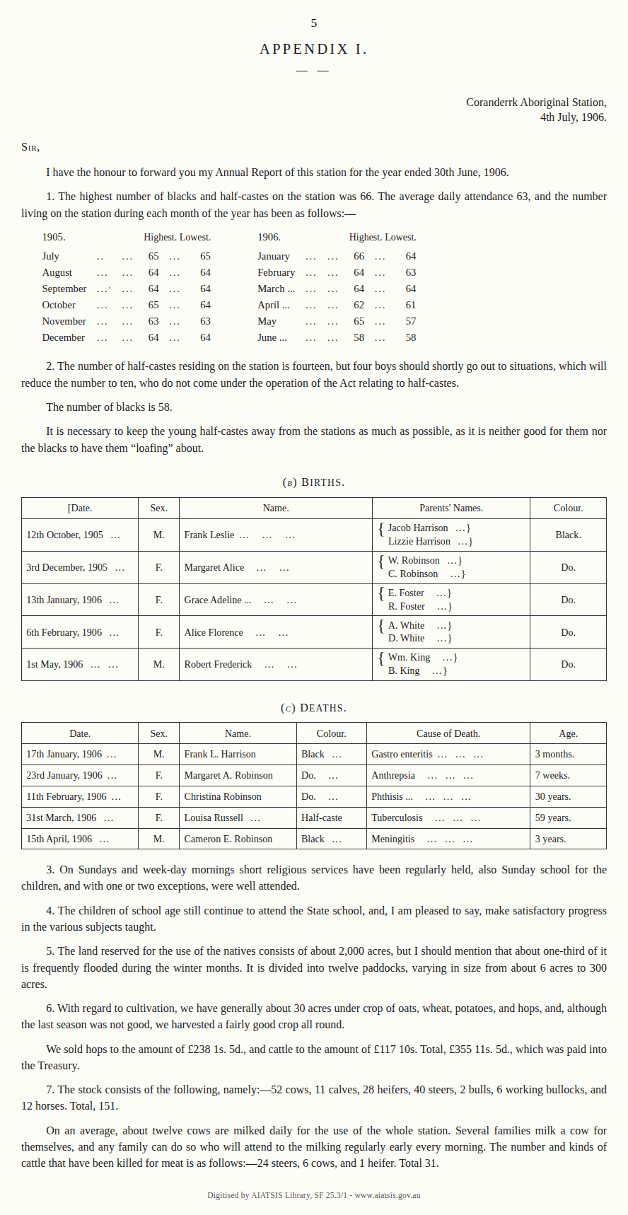5
APPENDIX I.
— —
Coranderrk Aboriginal Station,
4th July, 1906.
Sir,
I have the honour to forward you my Annual Report of this station for the year ended 30th June, 1906.
1. The highest number of blacks and half-castes on the station was 66. The average daily attendance 63, and the number living on the station during each month of the year has been as follows:—
| 1905. | | | Highest. Lowest. | | 1906. | | | Highest. Lowest. |
| July | .. | ... | 65 | ... | 65 | | January | ... | ... | 66 | ... | 64 |
| August | ... | ... | 64 | ... | 64 | | February | ... | ... | 64 | ... | 63 |
| September | ... , | ... | 64 | ... | 64 | | March ... | ... | ... | 64 | ... | 64 |
| October | ... | ... | 65 | ... | 64 | | April ... | ... | ... | 62 | ... | 61 |
| November | ... | ... | 63 | ... | 63 | | May | ... | ... | 65 | ... | 57 |
| December | ... | ... | 64 | ... | 64 | | June ... | ... | ... | 58 | ... | 58 |
2. The number of half-castes residing on the station is fourteen, but four boys should shortly go out to situations, which will reduce the number to ten, who do not come under the operation of the Act relating to half-castes.
The number of blacks is 58.
It is necessary to keep the young half-castes away from the stations as much as possible, as it is neither good for them nor the blacks to have them “loafing” about.
(b) BIRTHS.
| [Date. | Sex. | Name. | Parents' Names. | Colour. |
| --- | --- | --- | --- | --- |
| 12th October, 1905 ... | M. | Frank Leslie ... ... ... | { Jacob Harrison ... } Lizzie Harrison ... } | Black. |
| 3rd December, 1905 ... | F. | Margaret Alice ... ... | { W. Robinson ... } C. Robinson ... } | Do. |
| 13th January, 1906 ... | F. | Grace Adeline ... ... ... | { E. Foster ... } R. Foster ... } | Do. |
| 6th February, 1906 ... | F. | Alice Florence ... ... | { A. White ... } D. White ... } | Do. |
| 1st May, 1906 ... ... | M. | Robert Frederick ... ... | { Wm. King ... } B. King ... } | Do. |
(c) DEATHS.
| Date. | Sex. | Name. | Colour. | Cause of Death. | Age. |
| --- | --- | --- | --- | --- | --- |
| 17th January, 1906 ... | M. | Frank L. Harrison | Black ... | Gastro enteritis ... ... ... | 3 months. |
| 23rd January, 1906 ... | F. | Margaret A. Robinson | Do. ... | Anthrepsia ... ... ... | 7 weeks. |
| 11th February, 1906 ... | F. | Christina Robinson | Do. ... | Phthisis ... ... ... ... | 30 years. |
| 31st March, 1906 ... | F. | Louisa Russell ... | Half-caste | Tuberculosis ... ... ... | 59 years. |
| 15th April, 1906 ... | M. | Cameron E. Robinson | Black ... | Meningitis ... ... ... | 3 years. |
3. On Sundays and week-day mornings short religious services have been regularly held, also Sunday school for the children, and with one or two exceptions, were well attended.
4. The children of school age still continue to attend the State school, and, I am pleased to say, make satisfactory progress in the various subjects taught.
5. The land reserved for the use of the natives consists of about 2,000 acres, but I should mention that about one-third of it is frequently flooded during the winter months. It is divided into twelve paddocks, varying in size from about 6 acres to 300 acres.
6. With regard to cultivation, we have generally about 30 acres under crop of oats, wheat, potatoes, and hops, and, although the last season was not good, we harvested a fairly good crop all round.
We sold hops to the amount of £238 1s. 5d., and cattle to the amount of £117 10s. Total, £355 11s. 5d., which was paid into the Treasury.
7. The stock consists of the following, namely:—52 cows, 11 calves, 28 heifers, 40 steers, 2 bulls, 6 working bullocks, and 12 horses. Total, 151.
On an average, about twelve cows are milked daily for the use of the whole station. Several families milk a cow for themselves, and any family can do so who will attend to the milking regularly early every morning. The number and kinds of cattle that have been killed for meat is as follows:—24 steers, 6 cows, and 1 heifer. Total 31.
Digitised by AIATSIS Library, SF 25.3/1 - www.aiatsis.gov.au